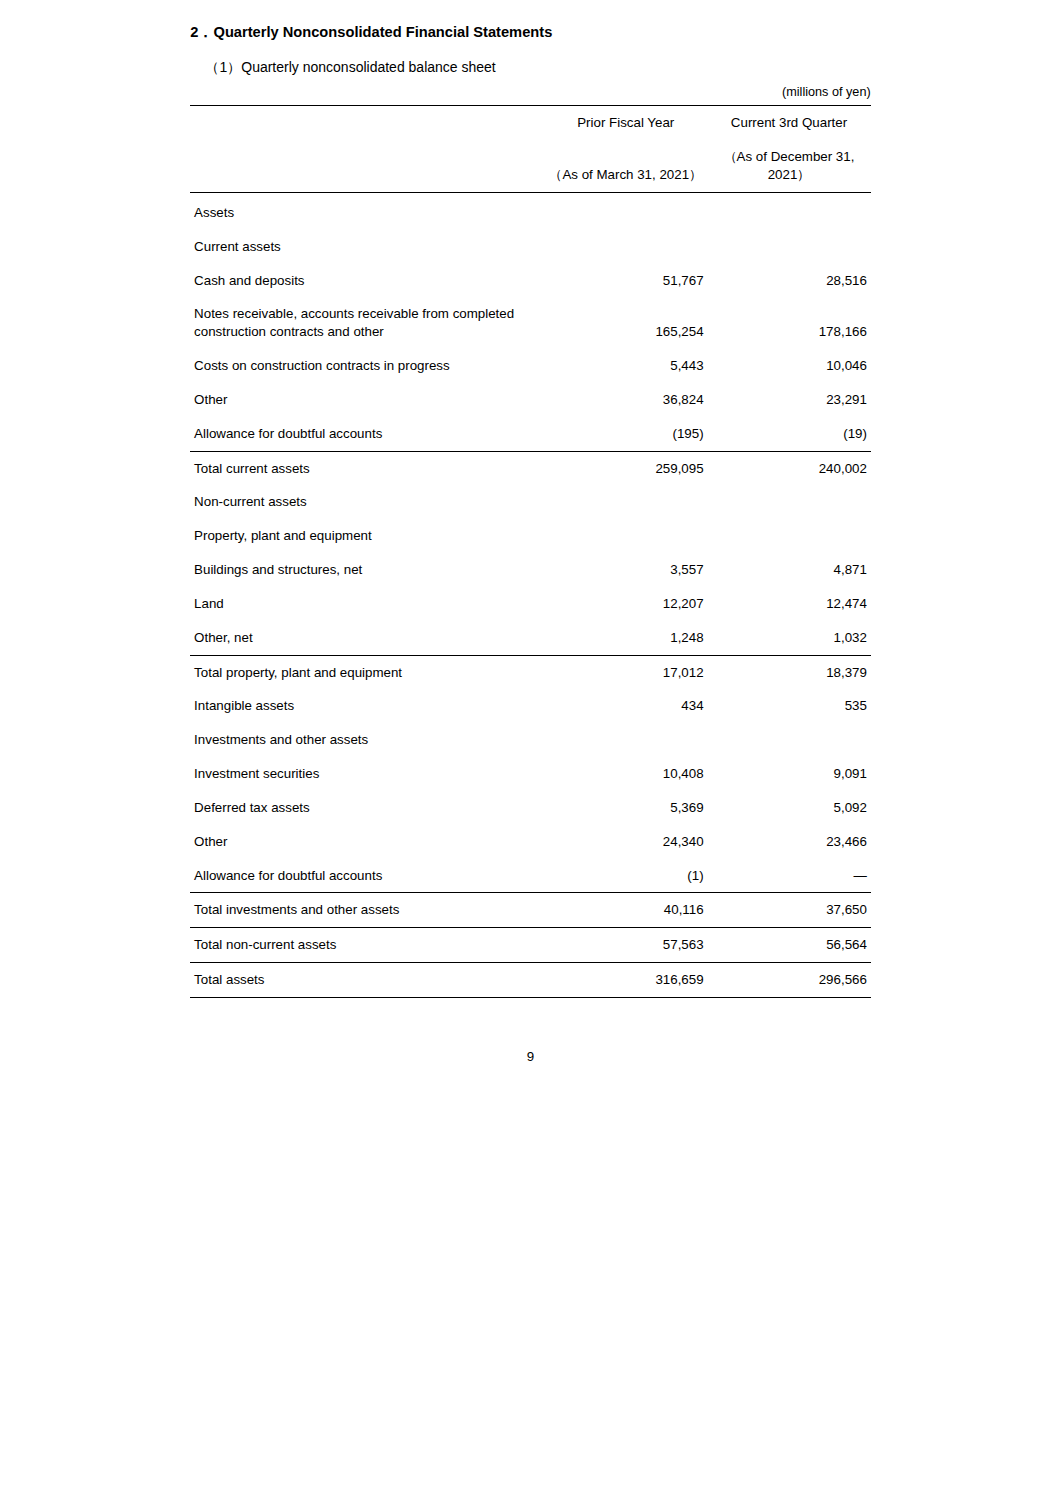2．Quarterly Nonconsolidated Financial Statements
（1）Quarterly nonconsolidated balance sheet
(millions of yen)
| | Prior Fiscal Year | Current 3rd Quarter |
| --- | --- | --- |
| | （As of March 31, 2021） | （As of December 31, 2021） |
| Assets | | |
| Current assets | | |
| Cash and deposits | 51,767 | 28,516 |
| Notes receivable, accounts receivable from completed construction contracts and other | 165,254 | 178,166 |
| Costs on construction contracts in progress | 5,443 | 10,046 |
| Other | 36,824 | 23,291 |
| Allowance for doubtful accounts | (195) | (19) |
| Total current assets | 259,095 | 240,002 |
| Non-current assets | | |
| Property, plant and equipment | | |
| Buildings and structures, net | 3,557 | 4,871 |
| Land | 12,207 | 12,474 |
| Other, net | 1,248 | 1,032 |
| Total property, plant and equipment | 17,012 | 18,379 |
| Intangible assets | 434 | 535 |
| Investments and other assets | | |
| Investment securities | 10,408 | 9,091 |
| Deferred tax assets | 5,369 | 5,092 |
| Other | 24,340 | 23,466 |
| Allowance for doubtful accounts | (1) | — |
| Total investments and other assets | 40,116 | 37,650 |
| Total non-current assets | 57,563 | 56,564 |
| Total assets | 316,659 | 296,566 |
9